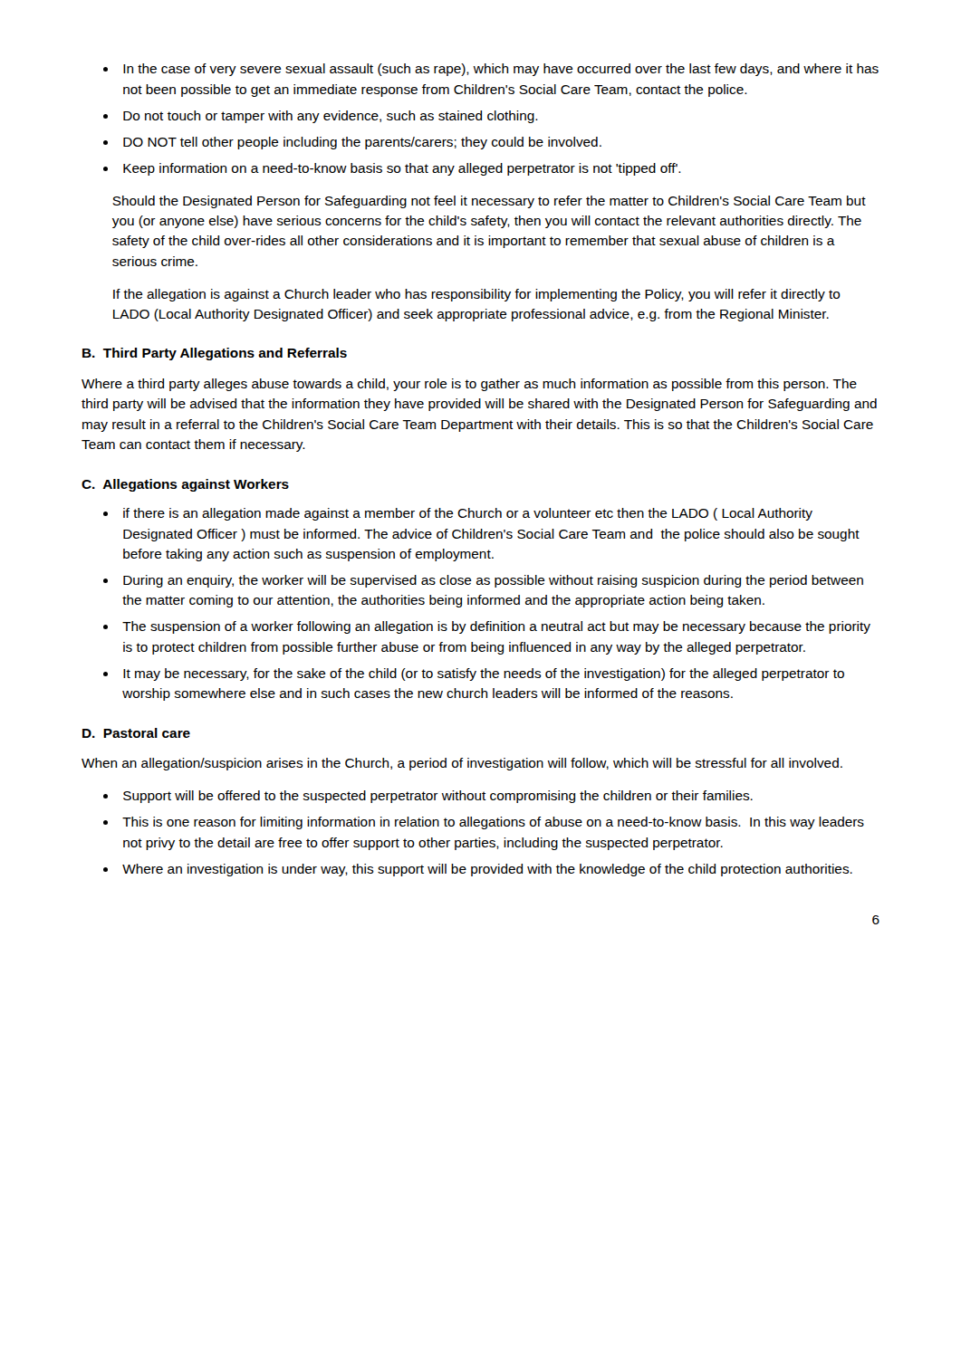In the case of very severe sexual assault (such as rape), which may have occurred over the last few days, and where it has not been possible to get an immediate response from Children's Social Care Team, contact the police.
Do not touch or tamper with any evidence, such as stained clothing.
DO NOT tell other people including the parents/carers; they could be involved.
Keep information on a need-to-know basis so that any alleged perpetrator is not 'tipped off'.
Should the Designated Person for Safeguarding not feel it necessary to refer the matter to Children's Social Care Team but you (or anyone else) have serious concerns for the child's safety, then you will contact the relevant authorities directly. The safety of the child over-rides all other considerations and it is important to remember that sexual abuse of children is a serious crime.
If the allegation is against a Church leader who has responsibility for implementing the Policy, you will refer it directly to LADO (Local Authority Designated Officer) and seek appropriate professional advice, e.g. from the Regional Minister.
B. Third Party Allegations and Referrals
Where a third party alleges abuse towards a child, your role is to gather as much information as possible from this person. The third party will be advised that the information they have provided will be shared with the Designated Person for Safeguarding and may result in a referral to the Children's Social Care Team Department with their details. This is so that the Children's Social Care Team can contact them if necessary.
C. Allegations against Workers
if there is an allegation made against a member of the Church or a volunteer etc then the LADO ( Local Authority Designated Officer ) must be informed. The advice of Children's Social Care Team and the police should also be sought before taking any action such as suspension of employment.
During an enquiry, the worker will be supervised as close as possible without raising suspicion during the period between the matter coming to our attention, the authorities being informed and the appropriate action being taken.
The suspension of a worker following an allegation is by definition a neutral act but may be necessary because the priority is to protect children from possible further abuse or from being influenced in any way by the alleged perpetrator.
It may be necessary, for the sake of the child (or to satisfy the needs of the investigation) for the alleged perpetrator to worship somewhere else and in such cases the new church leaders will be informed of the reasons.
D. Pastoral care
When an allegation/suspicion arises in the Church, a period of investigation will follow, which will be stressful for all involved.
Support will be offered to the suspected perpetrator without compromising the children or their families.
This is one reason for limiting information in relation to allegations of abuse on a need-to-know basis. In this way leaders not privy to the detail are free to offer support to other parties, including the suspected perpetrator.
Where an investigation is under way, this support will be provided with the knowledge of the child protection authorities.
6